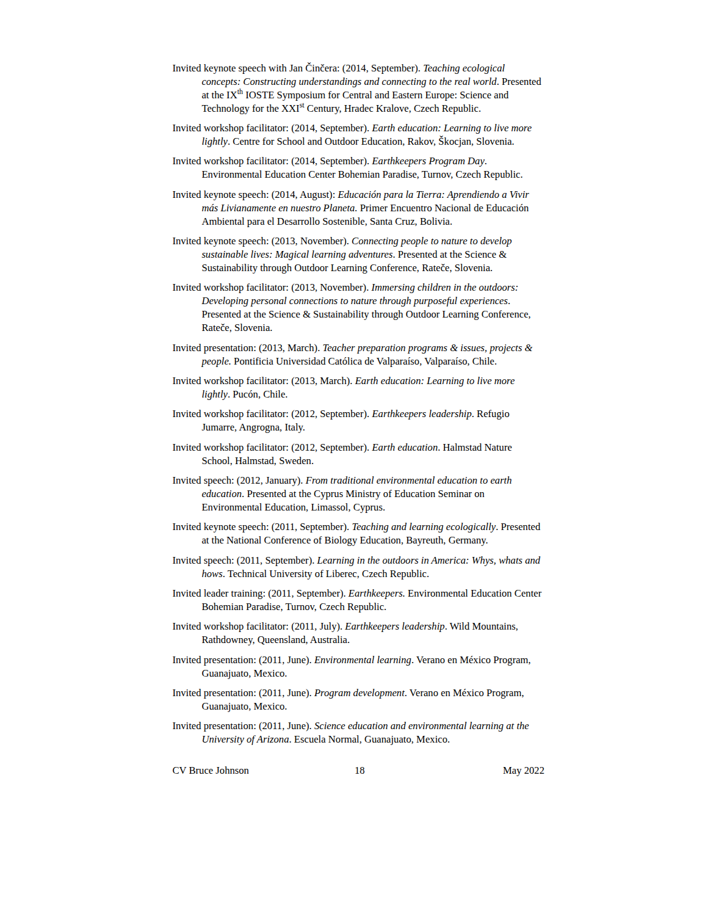Invited keynote speech with Jan Činčera: (2014, September). Teaching ecological concepts: Constructing understandings and connecting to the real world. Presented at the IXth IOSTE Symposium for Central and Eastern Europe: Science and Technology for the XXIst Century, Hradec Kralove, Czech Republic.
Invited workshop facilitator: (2014, September). Earth education: Learning to live more lightly. Centre for School and Outdoor Education, Rakov, Škocjan, Slovenia.
Invited workshop facilitator: (2014, September). Earthkeepers Program Day. Environmental Education Center Bohemian Paradise, Turnov, Czech Republic.
Invited keynote speech: (2014, August): Educación para la Tierra: Aprendiendo a Vivir más Livianamente en nuestro Planeta. Primer Encuentro Nacional de Educación Ambiental para el Desarrollo Sostenible, Santa Cruz, Bolivia.
Invited keynote speech: (2013, November). Connecting people to nature to develop sustainable lives: Magical learning adventures. Presented at the Science & Sustainability through Outdoor Learning Conference, Rateče, Slovenia.
Invited workshop facilitator: (2013, November). Immersing children in the outdoors: Developing personal connections to nature through purposeful experiences. Presented at the Science & Sustainability through Outdoor Learning Conference, Rateče, Slovenia.
Invited presentation: (2013, March). Teacher preparation programs & issues, projects & people. Pontificia Universidad Católica de Valparaíso, Valparaíso, Chile.
Invited workshop facilitator: (2013, March). Earth education: Learning to live more lightly. Pucón, Chile.
Invited workshop facilitator: (2012, September). Earthkeepers leadership. Refugio Jumarre, Angrogna, Italy.
Invited workshop facilitator: (2012, September). Earth education. Halmstad Nature School, Halmstad, Sweden.
Invited speech: (2012, January). From traditional environmental education to earth education. Presented at the Cyprus Ministry of Education Seminar on Environmental Education, Limassol, Cyprus.
Invited keynote speech: (2011, September). Teaching and learning ecologically. Presented at the National Conference of Biology Education, Bayreuth, Germany.
Invited speech: (2011, September). Learning in the outdoors in America: Whys, whats and hows. Technical University of Liberec, Czech Republic.
Invited leader training: (2011, September). Earthkeepers. Environmental Education Center Bohemian Paradise, Turnov, Czech Republic.
Invited workshop facilitator: (2011, July). Earthkeepers leadership. Wild Mountains, Rathdowney, Queensland, Australia.
Invited presentation: (2011, June). Environmental learning. Verano en México Program, Guanajuato, Mexico.
Invited presentation: (2011, June). Program development. Verano en México Program, Guanajuato, Mexico.
Invited presentation: (2011, June). Science education and environmental learning at the University of Arizona. Escuela Normal, Guanajuato, Mexico.
CV Bruce Johnson 18 May 2022